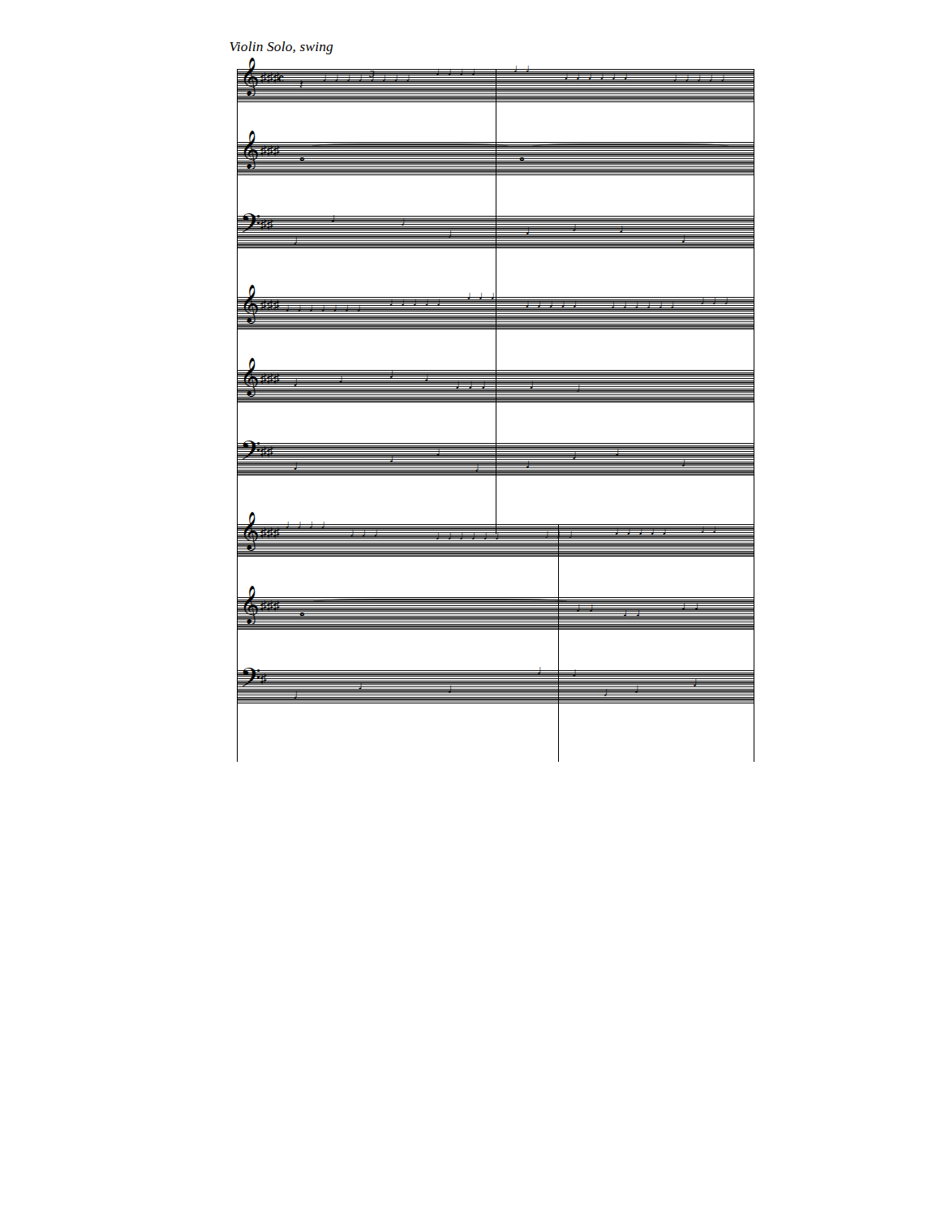Violin Solo, swing
Three systems of music. Each system contains three staves: an upper treble staff (violin solo), a middle treble staff, and a lower bass staff. The key signature shows three sharps. The first system begins with a common-time signature and a rehearsal number 3 above the top staff.
3
𝄞
♯♯♯
𝄴
𝄽
♩♩♩♩♩♩♩♩
♩♩♩♩
♩♩
♩♩♩♩♩♩
♩♩♩♩♩
𝄞
♯♯♯
𝅝
𝅝
𝄢
♯♯
♩
♩
♩
♩
♩
♩
♩
♩
𝄞
♯♯♯
♩♩♩♩♩♩♩
♩♩♩♩♩
♩♩♩
♩♩♩♩♩
♩♩♩♩♩♩
♩♩♩
𝄞
♯♯♯
♩
♩
♩
♩
♩♩♩
♩
♩
𝄢
♯♯
♩
♩
♩
♩
♩
♩
♩
♩
𝄞
♯♯♯
♩♩♩♩
♩♩♩
♩♩♩♩♩♩
♩♩♩
♩♩♩♩♩
♩♩
𝄞
♯♯♯
𝅝
♩♩
♩♩
♩♩
𝄢
♯
♩
♩
♩
♩
♩
♩
♩
♩